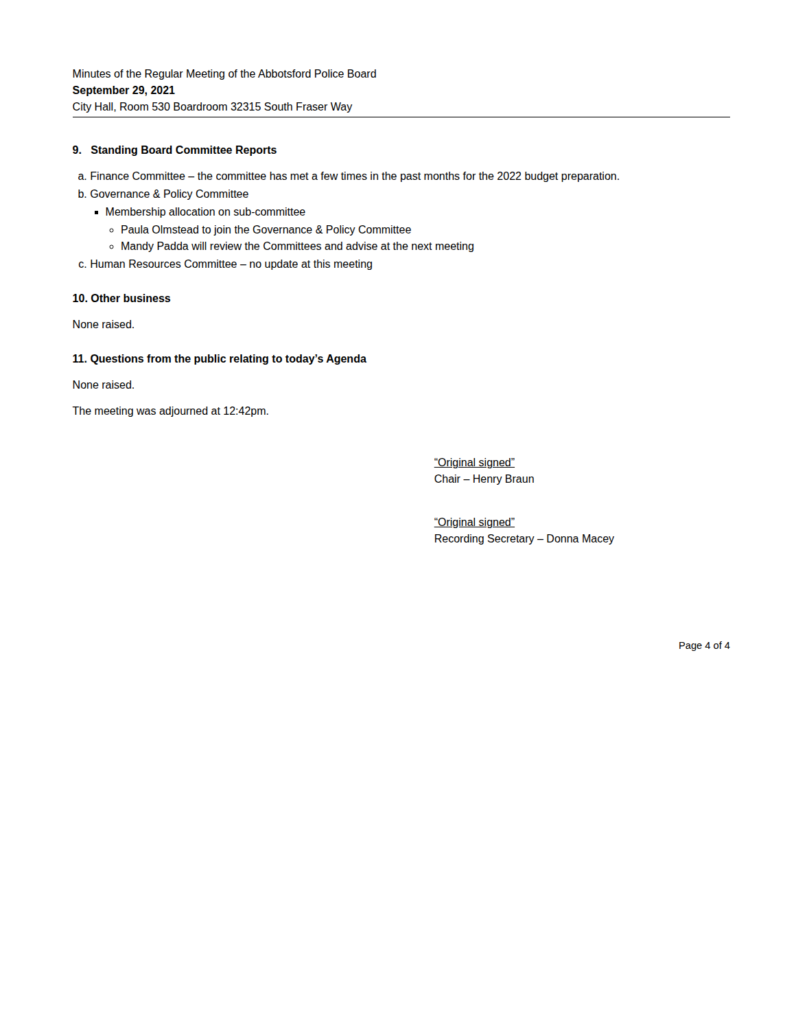Minutes of the Regular Meeting of the Abbotsford Police Board
September 29, 2021
City Hall, Room 530 Boardroom 32315 South Fraser Way
9. Standing Board Committee Reports
Finance Committee – the committee has met a few times in the past months for the 2022 budget preparation.
Governance & Policy Committee
Membership allocation on sub-committee
Paula Olmstead to join the Governance & Policy Committee
Mandy Padda will review the Committees and advise at the next meeting
Human Resources Committee – no update at this meeting
10. Other business
None raised.
11. Questions from the public relating to today’s Agenda
None raised.
The meeting was adjourned at 12:42pm.
“Original signed”
Chair – Henry Braun
“Original signed”
Recording Secretary – Donna Macey
Page 4 of 4